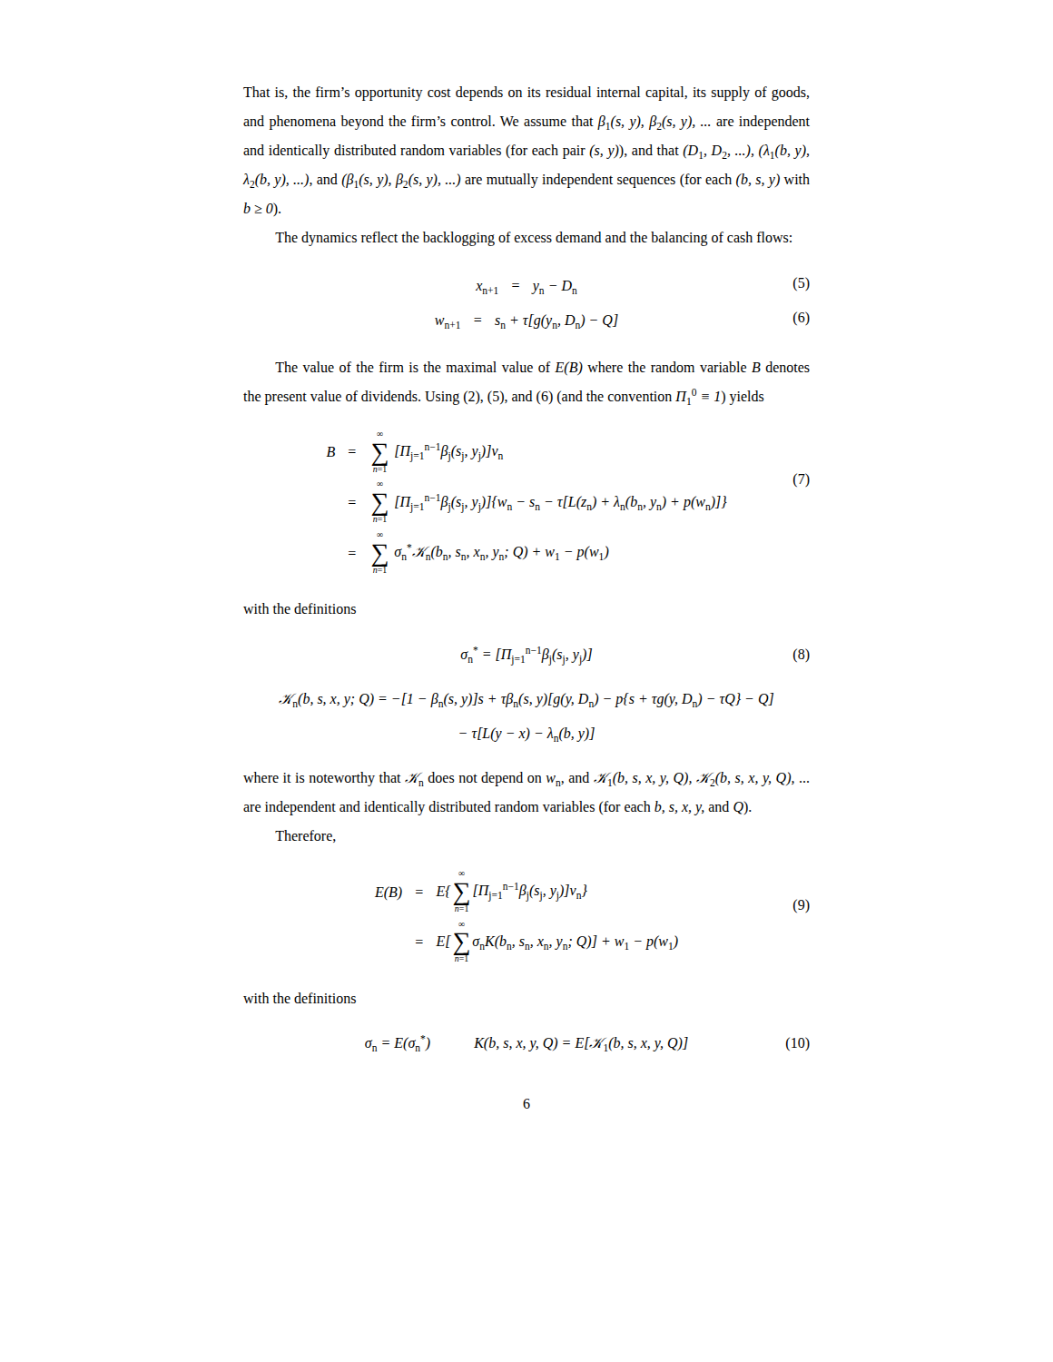That is, the firm’s opportunity cost depends on its residual internal capital, its supply of goods, and phenomena beyond the firm’s control. We assume that β1(s, y), β2(s, y), ... are independent and identically distributed random variables (for each pair (s, y)), and that (D1, D2, ...), (λ1(b, y), λ2(b, y), ...), and (β1(s, y), β2(s, y), ...) are mutually independent sequences (for each (b, s, y) with b ≥ 0).
The dynamics reflect the backlogging of excess demand and the balancing of cash flows:
| x n+1 | = | y n − D n |
(5)
| w n+1 | = | s n + τ[g(y n , D n ) − Q] |
(6)
The value of the firm is the maximal value of E(B) where the random variable B denotes the present value of dividends. Using (2), (5), and (6) (and the convention Π10 ≡ 1) yields
| B | = | ∞ ∑ n =1 [Π j=1 n−1 β j (s j , y j )]v n |
| | = | ∞ ∑ n =1 [Π j=1 n−1 β j (s j , y j )]{w n − s n − τ[L(z n ) + λ n (b n , y n ) + p(w n )]} |
| | = | ∞ ∑ n =1 σ n * 𝒦 n (b n , s n , x n , y n ; Q) + w 1 − p(w 1 ) |
(7)
with the definitions
σn* = [Πj=1n−1βj(sj, yj)]
(8)
𝒦n(b, s, x, y; Q) = −[1 − βn(s, y)]s + τβn(s, y)[g(y, Dn) − p{s + τg(y, Dn) − τQ} − Q]
− τ[L(y − x) − λn(b, y)]
where it is noteworthy that 𝒦n does not depend on wn, and 𝒦1(b, s, x, y, Q), 𝒦2(b, s, x, y, Q), ... are independent and identically distributed random variables (for each b, s, x, y, and Q).
Therefore,
| E(B) | = | E{ ∞ ∑ n =1 [Π j=1 n−1 β j (s j , y j )]v n } |
| | = | E[ ∞ ∑ n =1 σ n K(b n , s n , x n , y n ; Q)] + w 1 − p(w 1 ) |
(9)
with the definitions
σn = E(σn*) K(b, s, x, y, Q) = E[𝒦1(b, s, x, y, Q)]
(10)
6